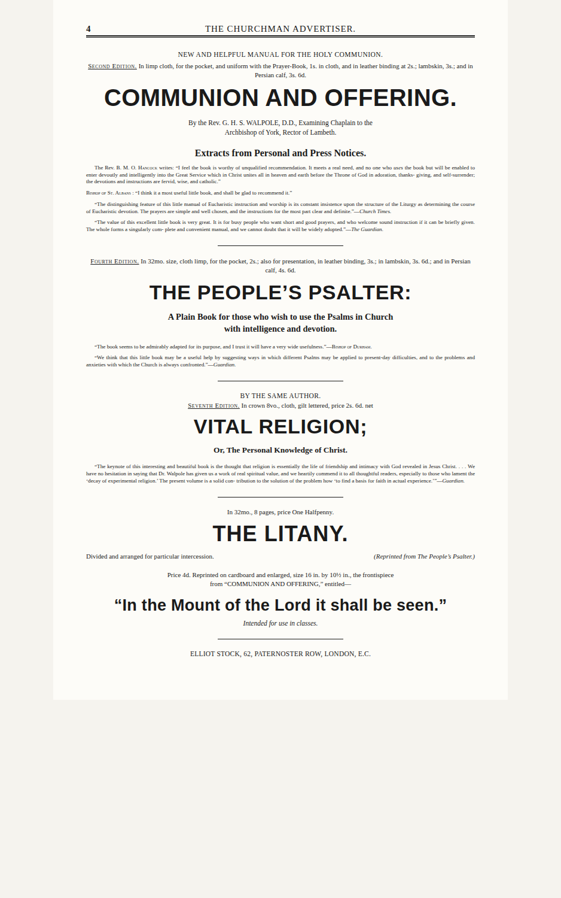4
THE CHURCHMAN ADVERTISER.
NEW AND HELPFUL MANUAL FOR THE HOLY COMMUNION.
Second Edition. In limp cloth, for the pocket, and uniform with the Prayer-Book, 1s. in cloth, and in leather binding at 2s.; lambskin, 3s.; and in Persian calf, 3s. 6d.
COMMUNION AND OFFERING.
By the Rev. G. H. S. WALPOLE, D.D., Examining Chaplain to the
Archbishop of York, Rector of Lambeth.
Extracts from Personal and Press Notices.
The Rev. B. M. O. Hancock writes: “I feel the book is worthy of unqualified recommendation. It meets a real need, and no one who uses the book but will be enabled to enter devoutly and intelligently into the Great Service which in Christ unites all in heaven and earth before the Throne of God in adoration, thanks- giving, and self-surrender; the devotions and instructions are fervid, wise, and catholic.”
Bishop of St. Albans : “I think it a most useful little book, and shall be glad to recommend it.”
“The distinguishing feature of this little manual of Eucharistic instruction and worship is its constant insistence upon the structure of the Liturgy as determining the course of Eucharistic devotion. The prayers are simple and well chosen, and the instructions for the most part clear and definite.”—Church Times.
“The value of this excellent little book is very great. It is for busy people who want short and good prayers, and who welcome sound instruction if it can be briefly given. The whole forms a singularly com- plete and convenient manual, and we cannot doubt that it will be widely adopted.”—The Guardian.
Fourth Edition. In 32mo. size, cloth limp, for the pocket, 2s.; also for presentation, in leather binding, 3s.; in lambskin, 3s. 6d.; and in Persian calf, 4s. 6d.
THE PEOPLE’S PSALTER:
A Plain Book for those who wish to use the Psalms in Church
with intelligence and devotion.
“The book seems to be admirably adapted for its purpose, and I trust it will have a very wide usefulness.”—Bishop of Durham.
“We think that this little book may be a useful help by suggesting ways in which different Psalms may be applied to present-day difficulties, and to the problems and anxieties with which the Church is always confronted.”—Guardian.
BY THE SAME AUTHOR.
Seventh Edition. In crown 8vo., cloth, gilt lettered, price 2s. 6d. net
VITAL RELIGION;
Or, The Personal Knowledge of Christ.
“The keynote of this interesting and beautiful book is the thought that religion is essentially the life of friendship and intimacy with God revealed in Jesus Christ. . . . We have no hesitation in saying that Dr. Walpole has given us a work of real spiritual value, and we heartily commend it to all thoughtful readers, especially to those who lament the ‘decay of experimental religion.’ The present volume is a solid con- tribution to the solution of the problem how ‘to find a basis for faith in actual experience.’”—Guardian.
In 32mo., 8 pages, price One Halfpenny.
THE LITANY.
Divided and arranged for particular intercession.
(Reprinted from The People’s Psalter.)
Price 4d. Reprinted on cardboard and enlarged, size 16 in. by 10½ in., the frontispiece
from “COMMUNION AND OFFERING,” entitled—
“In the Mount of the Lord it shall be seen.”
Intended for use in classes.
ELLIOT STOCK, 62, PATERNOSTER ROW, LONDON, E.C.